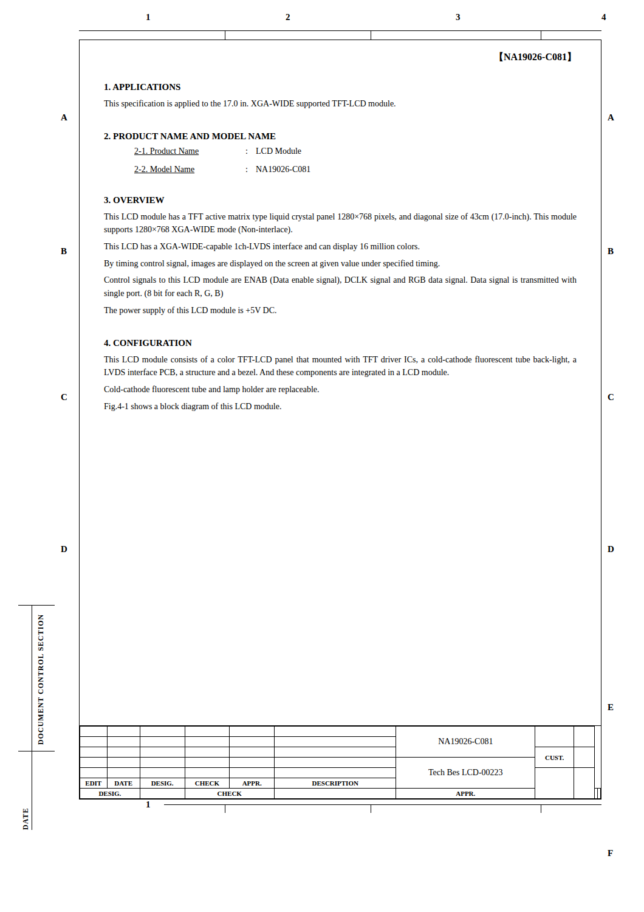1 2 3 4
DOCUMENT CONTROL SECTION
DATE
A B C D
【NA19026-C081】
1. APPLICATIONS
This specification is applied to the 17.0 in. XGA-WIDE supported TFT-LCD module.
2. PRODUCT NAME AND MODEL NAME
2-1. Product Name: LCD Module
2-2. Model Name: NA19026-C081
3. OVERVIEW
This LCD module has a TFT active matrix type liquid crystal panel 1280×768 pixels, and diagonal size of 43cm (17.0-inch). This module supports 1280×768 XGA-WIDE mode (Non-interlace).
This LCD has a XGA-WIDE-capable 1ch-LVDS interface and can display 16 million colors.
By timing control signal, images are displayed on the screen at given value under specified timing.
Control signals to this LCD module are ENAB (Data enable signal), DCLK signal and RGB data signal. Data signal is transmitted with single port. (8 bit for each R, G, B)
The power supply of this LCD module is +5V DC.
4. CONFIGURATION
This LCD module consists of a color TFT-LCD panel that mounted with TFT driver ICs, a cold-cathode fluorescent tube back-light, a LVDS interface PCB, a structure and a bezel. And these components are integrated in a LCD module.
Cold-cathode fluorescent tube and lamp holder are replaceable.
Fig.4-1 shows a block diagram of this LCD module.
| | | | | | | NA19026-C081 | | |
| | | | | | | CUST. | |
| | | | | | | Tech Bes LCD-00223 |
| EDIT | DATE | DESIG. | CHECK | APPR. | DESCRIPTION |
| DESIG. | | CHECK | | APPR. | | |
A B C D E F
1